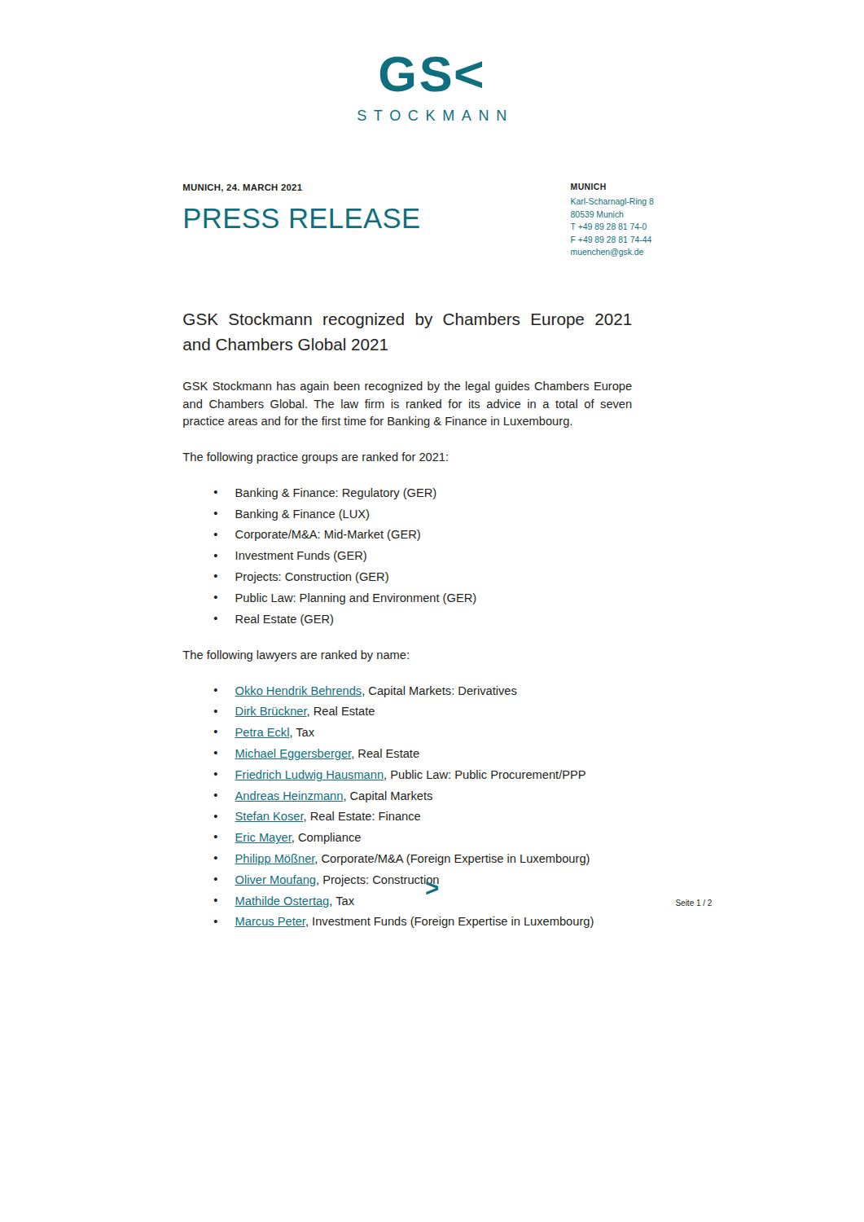GS<
STOCKMANN
MUNICH, 24. MARCH 2021
PRESS RELEASE
MUNICH
Karl-Scharnagl-Ring 8
80539 Munich
T +49 89 28 81 74-0
F +49 89 28 81 74-44
muenchen@gsk.de
GSK Stockmann recognized by Chambers Europe 2021 and Chambers Global 2021
GSK Stockmann has again been recognized by the legal guides Chambers Europe and Chambers Global. The law firm is ranked for its advice in a total of seven practice areas and for the first time for Banking & Finance in Luxembourg.
The following practice groups are ranked for 2021:
Banking & Finance: Regulatory (GER)
Banking & Finance (LUX)
Corporate/M&A: Mid-Market (GER)
Investment Funds (GER)
Projects: Construction (GER)
Public Law: Planning and Environment (GER)
Real Estate (GER)
The following lawyers are ranked by name:
Okko Hendrik Behrends, Capital Markets: Derivatives
Dirk Brückner, Real Estate
Petra Eckl, Tax
Michael Eggersberger, Real Estate
Friedrich Ludwig Hausmann, Public Law: Public Procurement/PPP
Andreas Heinzmann, Capital Markets
Stefan Koser, Real Estate: Finance
Eric Mayer, Compliance
Philipp Mößner, Corporate/M&A (Foreign Expertise in Luxembourg)
Oliver Moufang, Projects: Construction
Mathilde Ostertag, Tax
Marcus Peter, Investment Funds (Foreign Expertise in Luxembourg)
>
Seite 1 / 2